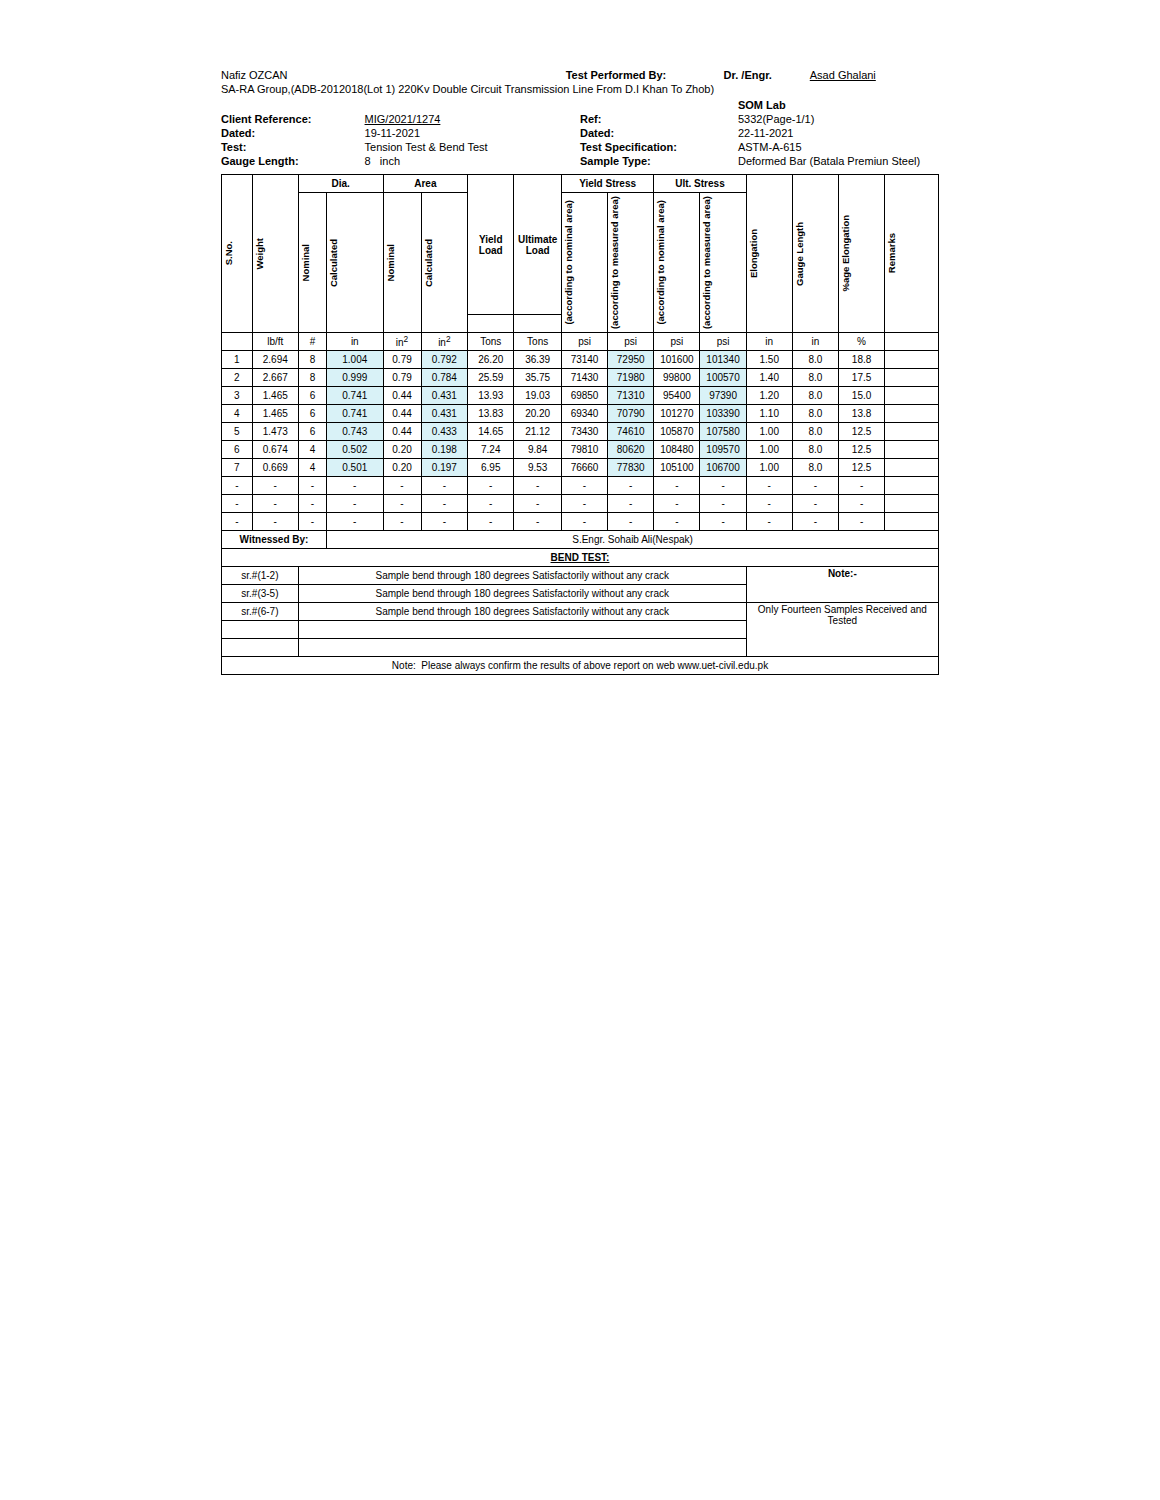| Nafiz OZCAN | Test Performed By: | Dr. /Engr. | Asad Ghalani |
| SA-RA Group,(ADB-2012018(Lot 1) 220Kv Double Circuit Transmission Line From D.I Khan To Zhob) |
| | | | SOM Lab |
| Client Reference: | MIG/2021/1274 | Ref: | 5332(Page-1/1) |
| Dated: | 19-11-2021 | Dated: | 22-11-2021 |
| Test: | Tension Test & Bend Test | Test Specification: | ASTM-A-615 |
| Gauge Length: | 8 inch | Sample Type: | Deformed Bar (Batala Premiun Steel) |
| S.No. | Weight | Dia. | Area | Yield Load | Ultimate Load | Yield Stress | Ult. Stress | Elongation | Gauge Length | %age Elongation | Remarks |
| --- | --- | --- | --- | --- | --- | --- | --- | --- | --- | --- | --- |
| Nominal | Calculated | Nominal | Calculated | (according to nominal area) | (according to measured area) | (according to nominal area) | (according to measured area) |
| | lb/ft | # | in | in 2 | in 2 | Tons | Tons | psi | psi | psi | psi | in | in | % | |
| 1 | 2.694 | 8 | 1.004 | 0.79 | 0.792 | 26.20 | 36.39 | 73140 | 72950 | 101600 | 101340 | 1.50 | 8.0 | 18.8 | |
| 2 | 2.667 | 8 | 0.999 | 0.79 | 0.784 | 25.59 | 35.75 | 71430 | 71980 | 99800 | 100570 | 1.40 | 8.0 | 17.5 | |
| 3 | 1.465 | 6 | 0.741 | 0.44 | 0.431 | 13.93 | 19.03 | 69850 | 71310 | 95400 | 97390 | 1.20 | 8.0 | 15.0 | |
| 4 | 1.465 | 6 | 0.741 | 0.44 | 0.431 | 13.83 | 20.20 | 69340 | 70790 | 101270 | 103390 | 1.10 | 8.0 | 13.8 | |
| 5 | 1.473 | 6 | 0.743 | 0.44 | 0.433 | 14.65 | 21.12 | 73430 | 74610 | 105870 | 107580 | 1.00 | 8.0 | 12.5 | |
| 6 | 0.674 | 4 | 0.502 | 0.20 | 0.198 | 7.24 | 9.84 | 79810 | 80620 | 108480 | 109570 | 1.00 | 8.0 | 12.5 | |
| 7 | 0.669 | 4 | 0.501 | 0.20 | 0.197 | 6.95 | 9.53 | 76660 | 77830 | 105100 | 106700 | 1.00 | 8.0 | 12.5 | |
| - | - | - | - | - | - | - | - | - | - | - | - | - | - | - | |
| - | - | - | - | - | - | - | - | - | - | - | - | - | - | - | |
| - | - | - | - | - | - | - | - | - | - | - | - | - | - | - | |
| Witnessed By: | S.Engr. Sohaib Ali(Nespak) |
| BEND TEST: |
| sr.#(1-2) | Sample bend through 180 degrees Satisfactorily without any crack | Note:- |
| sr.#(3-5) | Sample bend through 180 degrees Satisfactorily without any crack |
| sr.#(6-7) | Sample bend through 180 degrees Satisfactorily without any crack | Only Fourteen Samples Received and Tested |
| Note: Please always confirm the results of above report on web www.uet-civil.edu.pk |